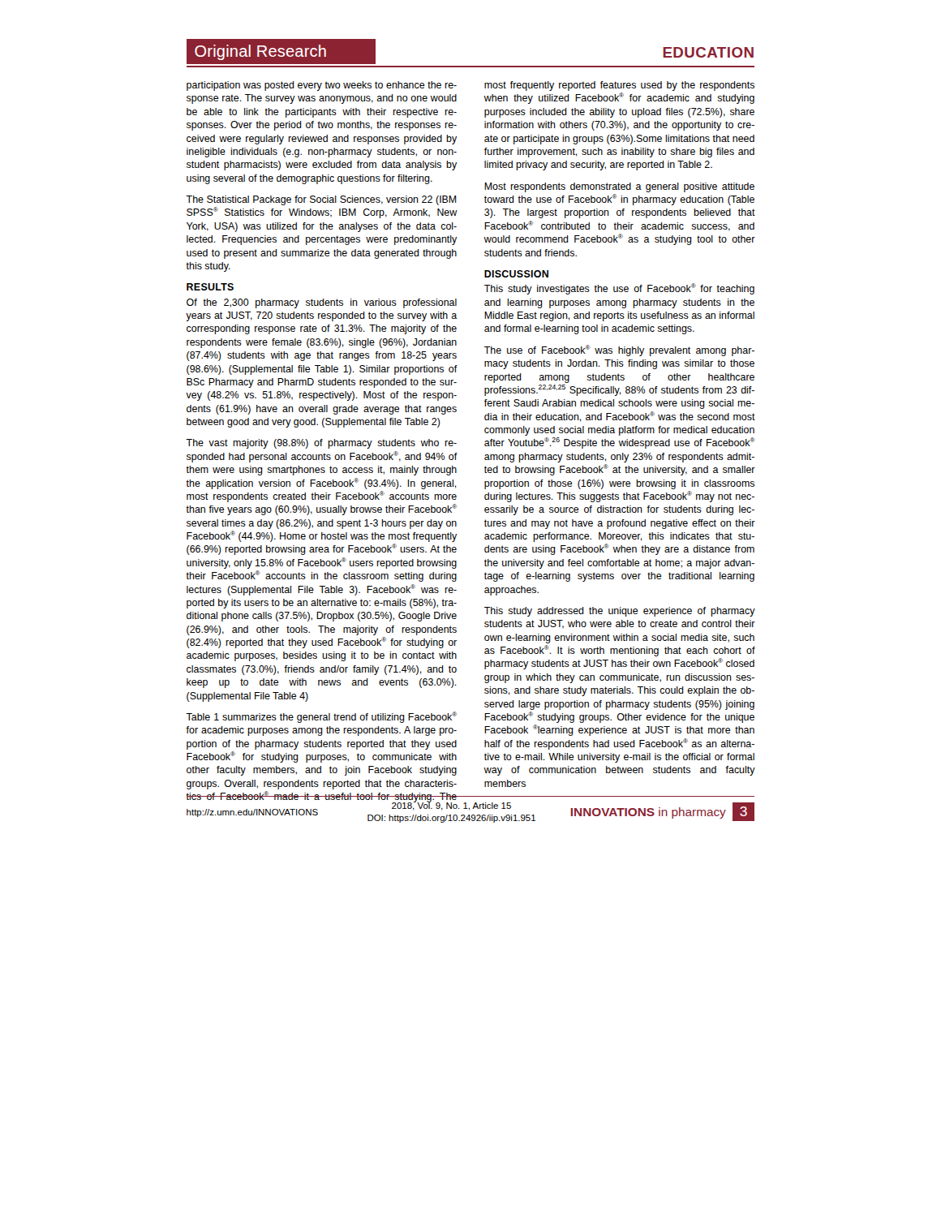Original Research
EDUCATION
participation was posted every two weeks to enhance the response rate. The survey was anonymous, and no one would be able to link the participants with their respective responses. Over the period of two months, the responses received were regularly reviewed and responses provided by ineligible individuals (e.g. non-pharmacy students, or non-student pharmacists) were excluded from data analysis by using several of the demographic questions for filtering.
The Statistical Package for Social Sciences, version 22 (IBM SPSS® Statistics for Windows; IBM Corp, Armonk, New York, USA) was utilized for the analyses of the data collected. Frequencies and percentages were predominantly used to present and summarize the data generated through this study.
RESULTS
Of the 2,300 pharmacy students in various professional years at JUST, 720 students responded to the survey with a corresponding response rate of 31.3%. The majority of the respondents were female (83.6%), single (96%), Jordanian (87.4%) students with age that ranges from 18-25 years (98.6%). (Supplemental file Table 1). Similar proportions of BSc Pharmacy and PharmD students responded to the survey (48.2% vs. 51.8%, respectively). Most of the respondents (61.9%) have an overall grade average that ranges between good and very good. (Supplemental file Table 2)
The vast majority (98.8%) of pharmacy students who responded had personal accounts on Facebook®, and 94% of them were using smartphones to access it, mainly through the application version of Facebook® (93.4%). In general, most respondents created their Facebook® accounts more than five years ago (60.9%), usually browse their Facebook® several times a day (86.2%), and spent 1-3 hours per day on Facebook® (44.9%). Home or hostel was the most frequently (66.9%) reported browsing area for Facebook® users. At the university, only 15.8% of Facebook® users reported browsing their Facebook® accounts in the classroom setting during lectures (Supplemental File Table 3). Facebook® was reported by its users to be an alternative to: e-mails (58%), traditional phone calls (37.5%), Dropbox (30.5%), Google Drive (26.9%), and other tools. The majority of respondents (82.4%) reported that they used Facebook® for studying or academic purposes, besides using it to be in contact with classmates (73.0%), friends and/or family (71.4%), and to keep up to date with news and events (63.0%). (Supplemental File Table 4)
Table 1 summarizes the general trend of utilizing Facebook® for academic purposes among the respondents. A large proportion of the pharmacy students reported that they used Facebook® for studying purposes, to communicate with other faculty members, and to join Facebook studying groups. Overall, respondents reported that the characteristics of Facebook® made it a useful tool for studying. The most frequently reported features used by the respondents when they utilized Facebook® for academic and studying purposes included the ability to upload files (72.5%), share information with others (70.3%), and the opportunity to create or participate in groups (63%).Some limitations that need further improvement, such as inability to share big files and limited privacy and security, are reported in Table 2.
Most respondents demonstrated a general positive attitude toward the use of Facebook® in pharmacy education (Table 3). The largest proportion of respondents believed that Facebook® contributed to their academic success, and would recommend Facebook® as a studying tool to other students and friends.
DISCUSSION
This study investigates the use of Facebook® for teaching and learning purposes among pharmacy students in the Middle East region, and reports its usefulness as an informal and formal e-learning tool in academic settings.
The use of Facebook® was highly prevalent among pharmacy students in Jordan. This finding was similar to those reported among students of other healthcare professions.22,24,25 Specifically, 88% of students from 23 different Saudi Arabian medical schools were using social media in their education, and Facebook® was the second most commonly used social media platform for medical education after Youtube®.26 Despite the widespread use of Facebook® among pharmacy students, only 23% of respondents admitted to browsing Facebook® at the university, and a smaller proportion of those (16%) were browsing it in classrooms during lectures. This suggests that Facebook® may not necessarily be a source of distraction for students during lectures and may not have a profound negative effect on their academic performance. Moreover, this indicates that students are using Facebook® when they are a distance from the university and feel comfortable at home; a major advantage of e-learning systems over the traditional learning approaches.
This study addressed the unique experience of pharmacy students at JUST, who were able to create and control their own e-learning environment within a social media site, such as Facebook®. It is worth mentioning that each cohort of pharmacy students at JUST has their own Facebook® closed group in which they can communicate, run discussion sessions, and share study materials. This could explain the observed large proportion of pharmacy students (95%) joining Facebook® studying groups. Other evidence for the unique Facebook ®learning experience at JUST is that more than half of the respondents had used Facebook® as an alternative to e-mail. While university e-mail is the official or formal way of communication between students and faculty members
http://z.umn.edu/INNOVATIONS
2018, Vol. 9, No. 1, Article 15
DOI: https://doi.org/10.24926/iip.v9i1.951
INNOVATIONS in pharmacy 3